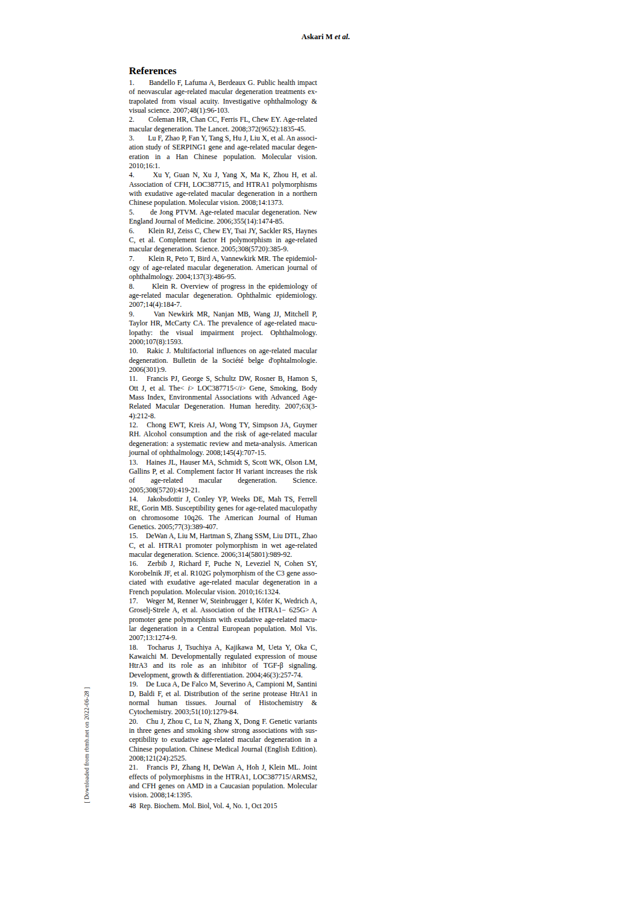Askari M et al.
References
1. Bandello F, Lafuma A, Berdeaux G. Public health impact of neovascular age-related macular degeneration treatments extrapolated from visual acuity. Investigative ophthalmology & visual science. 2007;48(1):96-103.
2. Coleman HR, Chan CC, Ferris FL, Chew EY. Age-related macular degeneration. The Lancet. 2008;372(9652):1835-45.
3. Lu F, Zhao P, Fan Y, Tang S, Hu J, Liu X, et al. An association study of SERPING1 gene and age-related macular degeneration in a Han Chinese population. Molecular vision. 2010;16:1.
4. Xu Y, Guan N, Xu J, Yang X, Ma K, Zhou H, et al. Association of CFH, LOC387715, and HTRA1 polymorphisms with exudative age-related macular degeneration in a northern Chinese population. Molecular vision. 2008;14:1373.
5. de Jong PTVM. Age-related macular degeneration. New England Journal of Medicine. 2006;355(14):1474-85.
6. Klein RJ, Zeiss C, Chew EY, Tsai JY, Sackler RS, Haynes C, et al. Complement factor H polymorphism in age-related macular degeneration. Science. 2005;308(5720):385-9.
7. Klein R, Peto T, Bird A, Vannewkirk MR. The epidemiology of age-related macular degeneration. American journal of ophthalmology. 2004;137(3):486-95.
8. Klein R. Overview of progress in the epidemiology of age-related macular degeneration. Ophthalmic epidemiology. 2007;14(4):184-7.
9. Van Newkirk MR, Nanjan MB, Wang JJ, Mitchell P, Taylor HR, McCarty CA. The prevalence of age-related maculopathy: the visual impairment project. Ophthalmology. 2000;107(8):1593.
10. Rakic J. Multifactorial influences on age-related macular degeneration. Bulletin de la Société belge d'ophtalmologie. 2006(301):9.
11. Francis PJ, George S, Schultz DW, Rosner B, Hamon S, Ott J, et al. The< i> LOC387715</i> Gene, Smoking, Body Mass Index, Environmental Associations with Advanced Age-Related Macular Degeneration. Human heredity. 2007;63(3-4):212-8.
12. Chong EWT, Kreis AJ, Wong TY, Simpson JA, Guymer RH. Alcohol consumption and the risk of age-related macular degeneration: a systematic review and meta-analysis. American journal of ophthalmology. 2008;145(4):707-15.
13. Haines JL, Hauser MA, Schmidt S, Scott WK, Olson LM, Gallins P, et al. Complement factor H variant increases the risk of age-related macular degeneration. Science. 2005;308(5720):419-21.
14. Jakobsdottir J, Conley YP, Weeks DE, Mah TS, Ferrell RE, Gorin MB. Susceptibility genes for age-related maculopathy on chromosome 10q26. The American Journal of Human Genetics. 2005;77(3):389-407.
15. DeWan A, Liu M, Hartman S, Zhang SSM, Liu DTL, Zhao C, et al. HTRA1 promoter polymorphism in wet age-related macular degeneration. Science. 2006;314(5801):989-92.
16. Zerbib J, Richard F, Puche N, Leveziel N, Cohen SY, Korobelnik JF, et al. R102G polymorphism of the C3 gene associated with exudative age-related macular degeneration in a French population. Molecular vision. 2010;16:1324.
17. Weger M, Renner W, Steinbrugger I, Köfer K, Wedrich A, Groselj-Strele A, et al. Association of the HTRA1− 625G> A promoter gene polymorphism with exudative age-related macular degeneration in a Central European population. Mol Vis. 2007;13:1274-9.
18. Tocharus J, Tsuchiya A, Kajikawa M, Ueta Y, Oka C, Kawaichi M. Developmentally regulated expression of mouse HtrA3 and its role as an inhibitor of TGF-β signaling. Development, growth & differentiation. 2004;46(3):257-74.
19. De Luca A, De Falco M, Severino A, Campioni M, Santini D, Baldi F, et al. Distribution of the serine protease HtrA1 in normal human tissues. Journal of Histochemistry & Cytochemistry. 2003;51(10):1279-84.
20. Chu J, Zhou C, Lu N, Zhang X, Dong F. Genetic variants in three genes and smoking show strong associations with susceptibility to exudative age-related macular degeneration in a Chinese population. Chinese Medical Journal (English Edition). 2008;121(24):2525.
21. Francis PJ, Zhang H, DeWan A, Hoh J, Klein ML. Joint effects of polymorphisms in the HTRA1, LOC387715/ARMS2, and CFH genes on AMD in a Caucasian population. Molecular vision. 2008;14:1395.
48 Rep. Biochem. Mol. Biol, Vol. 4, No. 1, Oct 2015
[ Downloaded from rbmb.net on 2022-06-28 ]